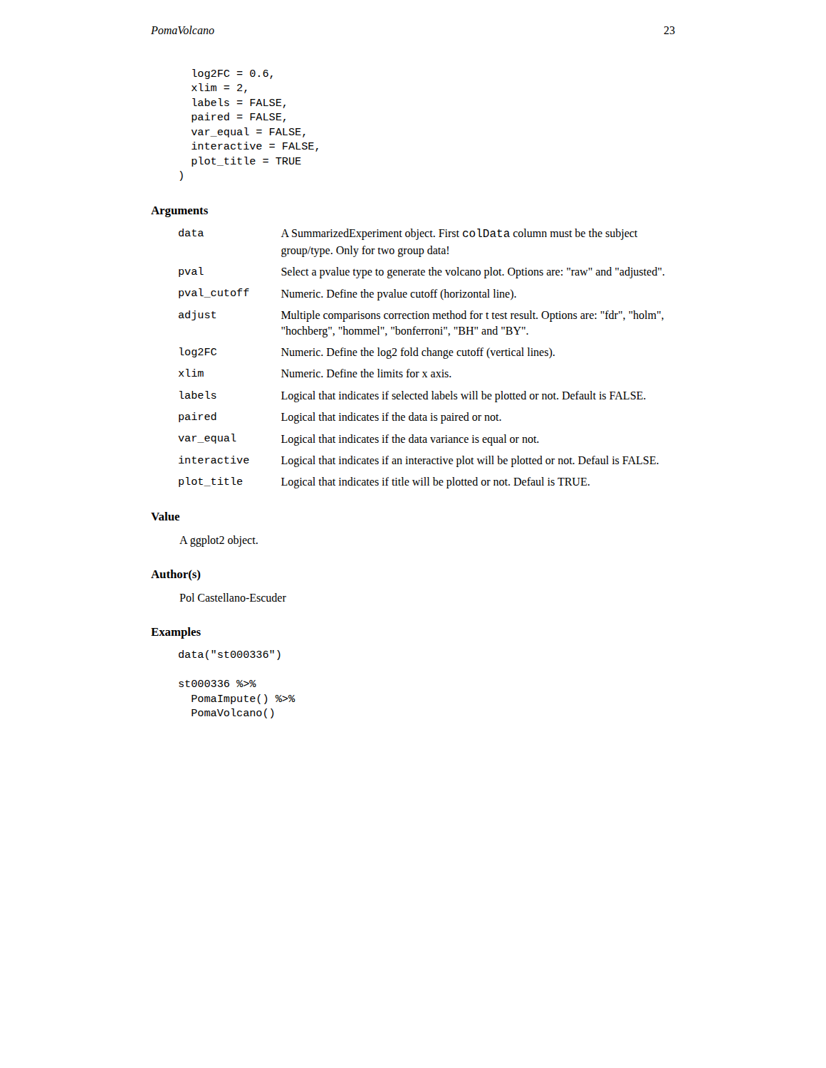PomaVolcano 23
  log2FC = 0.6,
  xlim = 2,
  labels = FALSE,
  paired = FALSE,
  var_equal = FALSE,
  interactive = FALSE,
  plot_title = TRUE
)
Arguments
data
A SummarizedExperiment object. First colData column must be the subject group/type. Only for two group data!
pval
Select a pvalue type to generate the volcano plot. Options are: "raw" and "adjusted".
pval_cutoff
Numeric. Define the pvalue cutoff (horizontal line).
adjust
Multiple comparisons correction method for t test result. Options are: "fdr", "holm", "hochberg", "hommel", "bonferroni", "BH" and "BY".
log2FC
Numeric. Define the log2 fold change cutoff (vertical lines).
xlim
Numeric. Define the limits for x axis.
labels
Logical that indicates if selected labels will be plotted or not. Default is FALSE.
paired
Logical that indicates if the data is paired or not.
var_equal
Logical that indicates if the data variance is equal or not.
interactive
Logical that indicates if an interactive plot will be plotted or not. Defaul is FALSE.
plot_title
Logical that indicates if title will be plotted or not. Defaul is TRUE.
Value
A ggplot2 object.
Author(s)
Pol Castellano-Escuder
Examples
data("st000336")

st000336 %>%
  PomaImpute() %>%
  PomaVolcano()